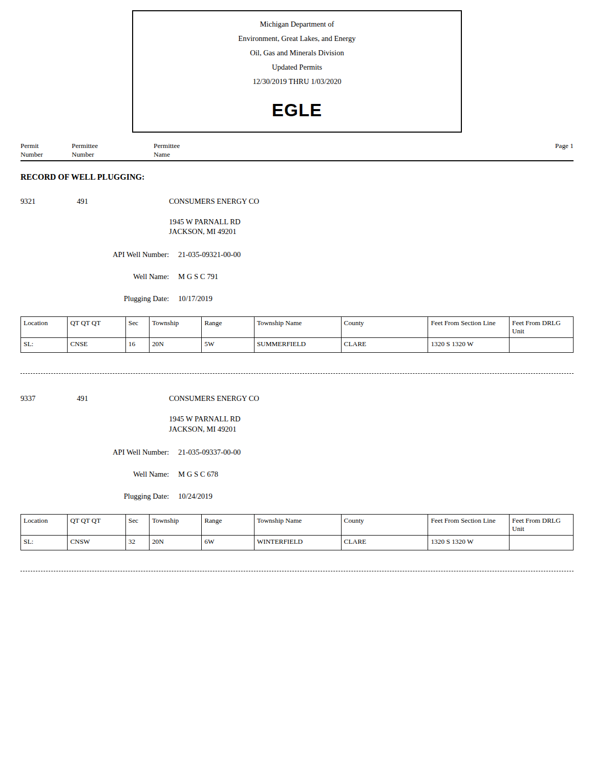Michigan Department of
Environment, Great Lakes, and Energy
Oil, Gas and Minerals Division
Updated Permits
12/30/2019 THRU 1/03/2020
EGLE
Permit
Number
Permittee
Number
Permittee
Name
Page 1
RECORD OF WELL PLUGGING:
9321
491
CONSUMERS ENERGY CO
1945 W PARNALL RD
JACKSON, MI 49201
API Well Number: 21-035-09321-00-00
Well Name: M G S C 791
Plugging Date: 10/17/2019
| Location | QT QT QT | Sec | Township | Range | Township Name | County | Feet From Section Line | Feet From DRLG Unit |
| --- | --- | --- | --- | --- | --- | --- | --- | --- |
| SL: | CNSE | 16 | 20N | 5W | SUMMERFIELD | CLARE | 1320 S 1320 W | |
9337
491
CONSUMERS ENERGY CO
1945 W PARNALL RD
JACKSON, MI 49201
API Well Number: 21-035-09337-00-00
Well Name: M G S C 678
Plugging Date: 10/24/2019
| Location | QT QT QT | Sec | Township | Range | Township Name | County | Feet From Section Line | Feet From DRLG Unit |
| --- | --- | --- | --- | --- | --- | --- | --- | --- |
| SL: | CNSW | 32 | 20N | 6W | WINTERFIELD | CLARE | 1320 S 1320 W | |